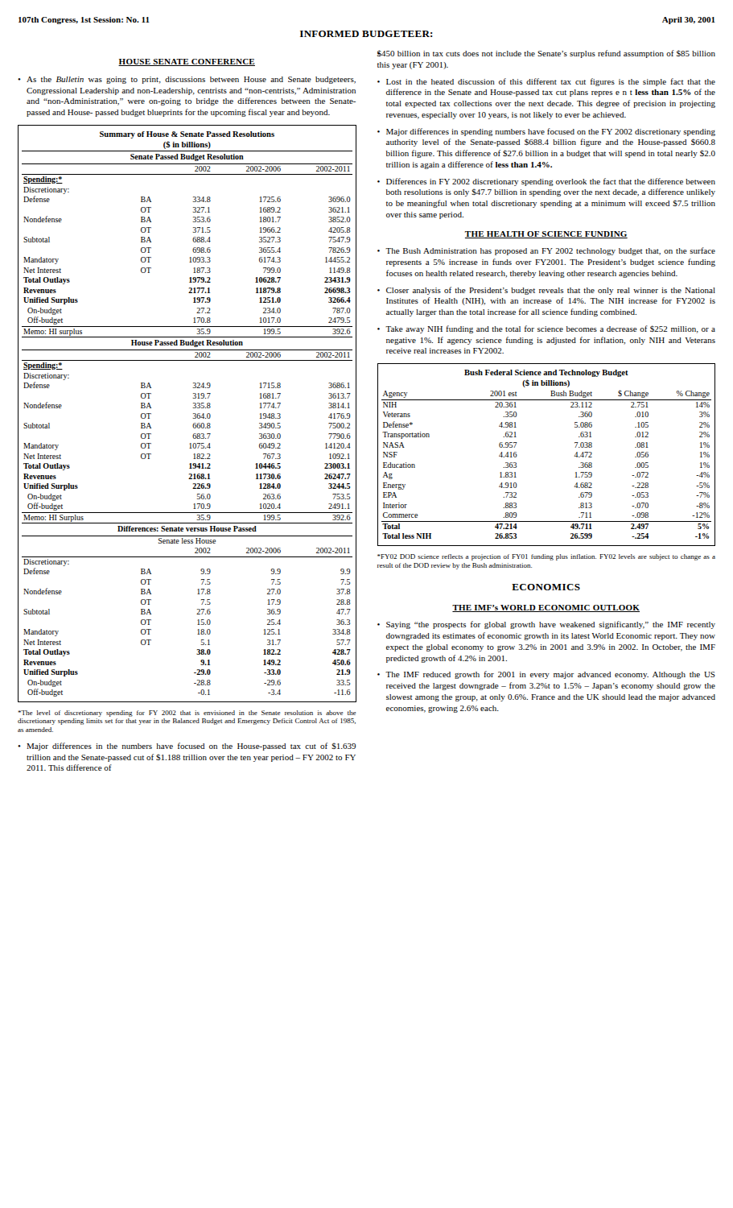107th Congress, 1st Session: No. 11 April 30, 2001
INFORMED BUDGETEER:
HOUSE SENATE CONFERENCE
As the Bulletin was going to print, discussions between House and Senate budgeteers, Congressional Leadership and non-Leadership, centrists and “non-centrists,” Administration and “non-Administration,” were on-going to bridge the differences between the Senate-passed and House- passed budget blueprints for the upcoming fiscal year and beyond.
Summary of House & Senate Passed Resolutions ($ in billions)
| Senate Passed Budget Resolution |
| | | 2002 | 2002-2006 | 2002-2011 |
| Spending:* |
| Discretionary: |
| Defense | BA | 334.8 | 1725.6 | 3696.0 |
| | OT | 327.1 | 1689.2 | 3621.1 |
| Nondefense | BA | 353.6 | 1801.7 | 3852.0 |
| | OT | 371.5 | 1966.2 | 4205.8 |
| Subtotal | BA | 688.4 | 3527.3 | 7547.9 |
| | OT | 698.6 | 3655.4 | 7826.9 |
| Mandatory | OT | 1093.3 | 6174.3 | 14455.2 |
| Net Interest | OT | 187.3 | 799.0 | 1149.8 |
| Total Outlays | | 1979.2 | 10628.7 | 23431.9 |
| Revenues | | 2177.1 | 11879.8 | 26698.3 |
| Unified Surplus | | 197.9 | 1251.0 | 3266.4 |
| On-budget | | 27.2 | 234.0 | 787.0 |
| Off-budget | | 170.8 | 1017.0 | 2479.5 |
| Memo: HI surplus | | 35.9 | 199.5 | 392.6 |
| House Passed Budget Resolution |
| | | 2002 | 2002-2006 | 2002-2011 |
| Spending:* |
| Discretionary: |
| Defense | BA | 324.9 | 1715.8 | 3686.1 |
| | OT | 319.7 | 1681.7 | 3613.7 |
| Nondefense | BA | 335.8 | 1774.7 | 3814.1 |
| | OT | 364.0 | 1948.3 | 4176.9 |
| Subtotal | BA | 660.8 | 3490.5 | 7500.2 |
| | OT | 683.7 | 3630.0 | 7790.6 |
| Mandatory | OT | 1075.4 | 6049.2 | 14120.4 |
| Net Interest | OT | 182.2 | 767.3 | 1092.1 |
| Total Outlays | | 1941.2 | 10446.5 | 23003.1 |
| Revenues | | 2168.1 | 11730.6 | 26247.7 |
| Unified Surplus | | 226.9 | 1284.0 | 3244.5 |
| On-budget | | 56.0 | 263.6 | 753.5 |
| Off-budget | | 170.9 | 1020.4 | 2491.1 |
| Memo: HI Surplus | | 35.9 | 199.5 | 392.6 |
| Differences: Senate versus House Passed |
| Senate less House |
| | | 2002 | 2002-2006 | 2002-2011 |
| Discretionary: |
| Defense | BA | 9.9 | 9.9 | 9.9 |
| | OT | 7.5 | 7.5 | 7.5 |
| Nondefense | BA | 17.8 | 27.0 | 37.8 |
| | OT | 7.5 | 17.9 | 28.8 |
| Subtotal | BA | 27.6 | 36.9 | 47.7 |
| | OT | 15.0 | 25.4 | 36.3 |
| Mandatory | OT | 18.0 | 125.1 | 334.8 |
| Net Interest | OT | 5.1 | 31.7 | 57.7 |
| Total Outlays | | 38.0 | 182.2 | 428.7 |
| Revenues | | 9.1 | 149.2 | 450.6 |
| Unified Surplus | | -29.0 | -33.0 | 21.9 |
| On-budget | | -28.8 | -29.6 | 33.5 |
| Off-budget | | -0.1 | -3.4 | -11.6 |
*The level of discretionary spending for FY 2002 that is envisioned in the Senate resolution is above the discretionary spending limits set for that year in the Balanced Budget and Emergency Deficit Control Act of 1985, as amended.
Major differences in the numbers have focused on the House-passed tax cut of $1.639 trillion and the Senate-passed cut of $1.188 trillion over the ten year period – FY 2002 to FY 2011. This difference of
$450 billion in tax cuts does not include the Senate’s surplus refund assumption of $85 billion this year (FY 2001).
Lost in the heated discussion of this different tax cut figures is the simple fact that the difference in the Senate and House-passed tax cut plans repres e n t less than 1.5% of the total expected tax collections over the next decade. This degree of precision in projecting revenues, especially over 10 years, is not likely to ever be achieved.
Major differences in spending numbers have focused on the FY 2002 discretionary spending authority level of the Senate-passed $688.4 billion figure and the House-passed $660.8 billion figure. This difference of $27.6 billion in a budget that will spend in total nearly $2.0 trillion is again a difference of less than 1.4%.
Differences in FY 2002 discretionary spending overlook the fact that the difference between both resolutions is only $47.7 billion in spending over the next decade, a difference unlikely to be meaningful when total discretionary spending at a minimum will exceed $7.5 trillion over this same period.
THE HEALTH OF SCIENCE FUNDING
The Bush Administration has proposed an FY 2002 technology budget that, on the surface represents a 5% increase in funds over FY2001. The President’s budget science funding focuses on health related research, thereby leaving other research agencies behind.
Closer analysis of the President’s budget reveals that the only real winner is the National Institutes of Health (NIH), with an increase of 14%. The NIH increase for FY2002 is actually larger than the total increase for all science funding combined.
Take away NIH funding and the total for science becomes a decrease of $252 million, or a negative 1%. If agency science funding is adjusted for inflation, only NIH and Veterans receive real increases in FY2002.
Bush Federal Science and Technology Budget ($ in billions)
| Agency | 2001 est | Bush Budget | $ Change | % Change |
| --- | --- | --- | --- | --- |
| NIH | 20.361 | 23.112 | 2.751 | 14% |
| Veterans | .350 | .360 | .010 | 3% |
| Defense* | 4.981 | 5.086 | .105 | 2% |
| Transportation | .621 | .631 | .012 | 2% |
| NASA | 6.957 | 7.038 | .081 | 1% |
| NSF | 4.416 | 4.472 | .056 | 1% |
| Education | .363 | .368 | .005 | 1% |
| Ag | 1.831 | 1.759 | -.072 | -4% |
| Energy | 4.910 | 4.682 | -.228 | -5% |
| EPA | .732 | .679 | -.053 | -7% |
| Interior | .883 | .813 | -.070 | -8% |
| Commerce | .809 | .711 | -.098 | -12% |
| Total | 47.214 | 49.711 | 2.497 | 5% |
| Total less NIH | 26.853 | 26.599 | -.254 | -1% |
*FY02 DOD science reflects a projection of FY01 funding plus inflation. FY02 levels are subject to change as a result of the DOD review by the Bush administration.
ECONOMICS
THE IMF’s WORLD ECONOMIC OUTLOOK
Saying “the prospects for global growth have weakened significantly,” the IMF recently downgraded its estimates of economic growth in its latest World Economic report. They now expect the global economy to grow 3.2% in 2001 and 3.9% in 2002. In October, the IMF predicted growth of 4.2% in 2001.
The IMF reduced growth for 2001 in every major advanced economy. Although the US received the largest downgrade – from 3.2%t to 1.5% – Japan’s economy should grow the slowest among the group, at only 0.6%. France and the UK should lead the major advanced economies, growing 2.6% each.